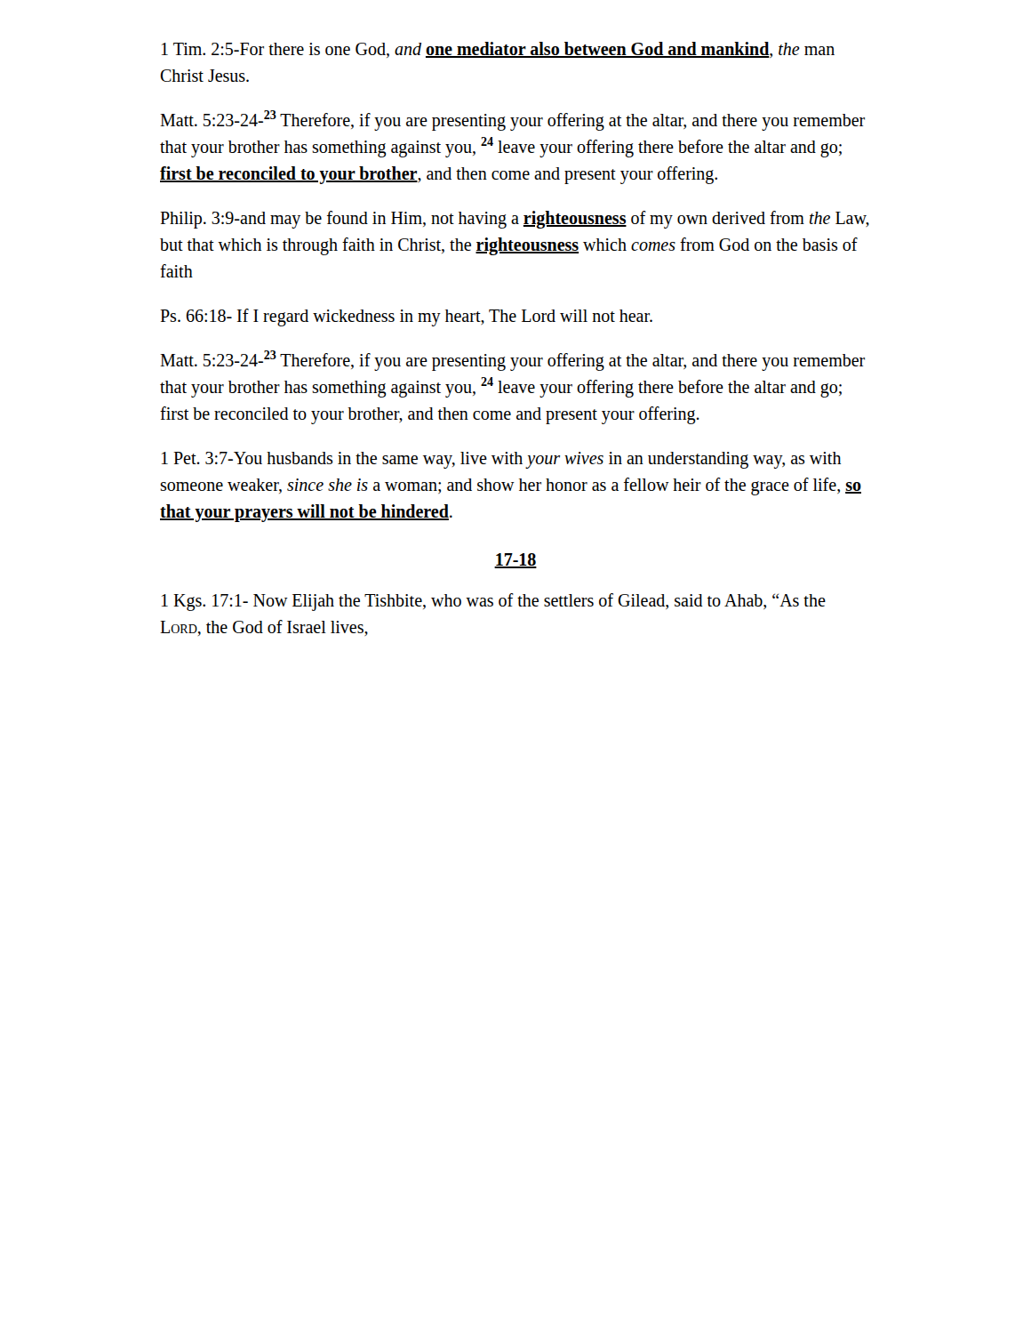1 Tim. 2:5-For there is one God, and one mediator also between God and mankind, the man Christ Jesus.
Matt. 5:23-24-23 Therefore, if you are presenting your offering at the altar, and there you remember that your brother has something against you, 24 leave your offering there before the altar and go; first be reconciled to your brother, and then come and present your offering.
Philip. 3:9-and may be found in Him, not having a righteousness of my own derived from the Law, but that which is through faith in Christ, the righteousness which comes from God on the basis of faith
Ps. 66:18- If I regard wickedness in my heart, The Lord will not hear.
Matt. 5:23-24-23 Therefore, if you are presenting your offering at the altar, and there you remember that your brother has something against you, 24 leave your offering there before the altar and go; first be reconciled to your brother, and then come and present your offering.
1 Pet. 3:7-You husbands in the same way, live with your wives in an understanding way, as with someone weaker, since she is a woman; and show her honor as a fellow heir of the grace of life, so that your prayers will not be hindered.
17-18
1 Kgs. 17:1- Now Elijah the Tishbite, who was of the settlers of Gilead, said to Ahab, “As the Lord, the God of Israel lives,